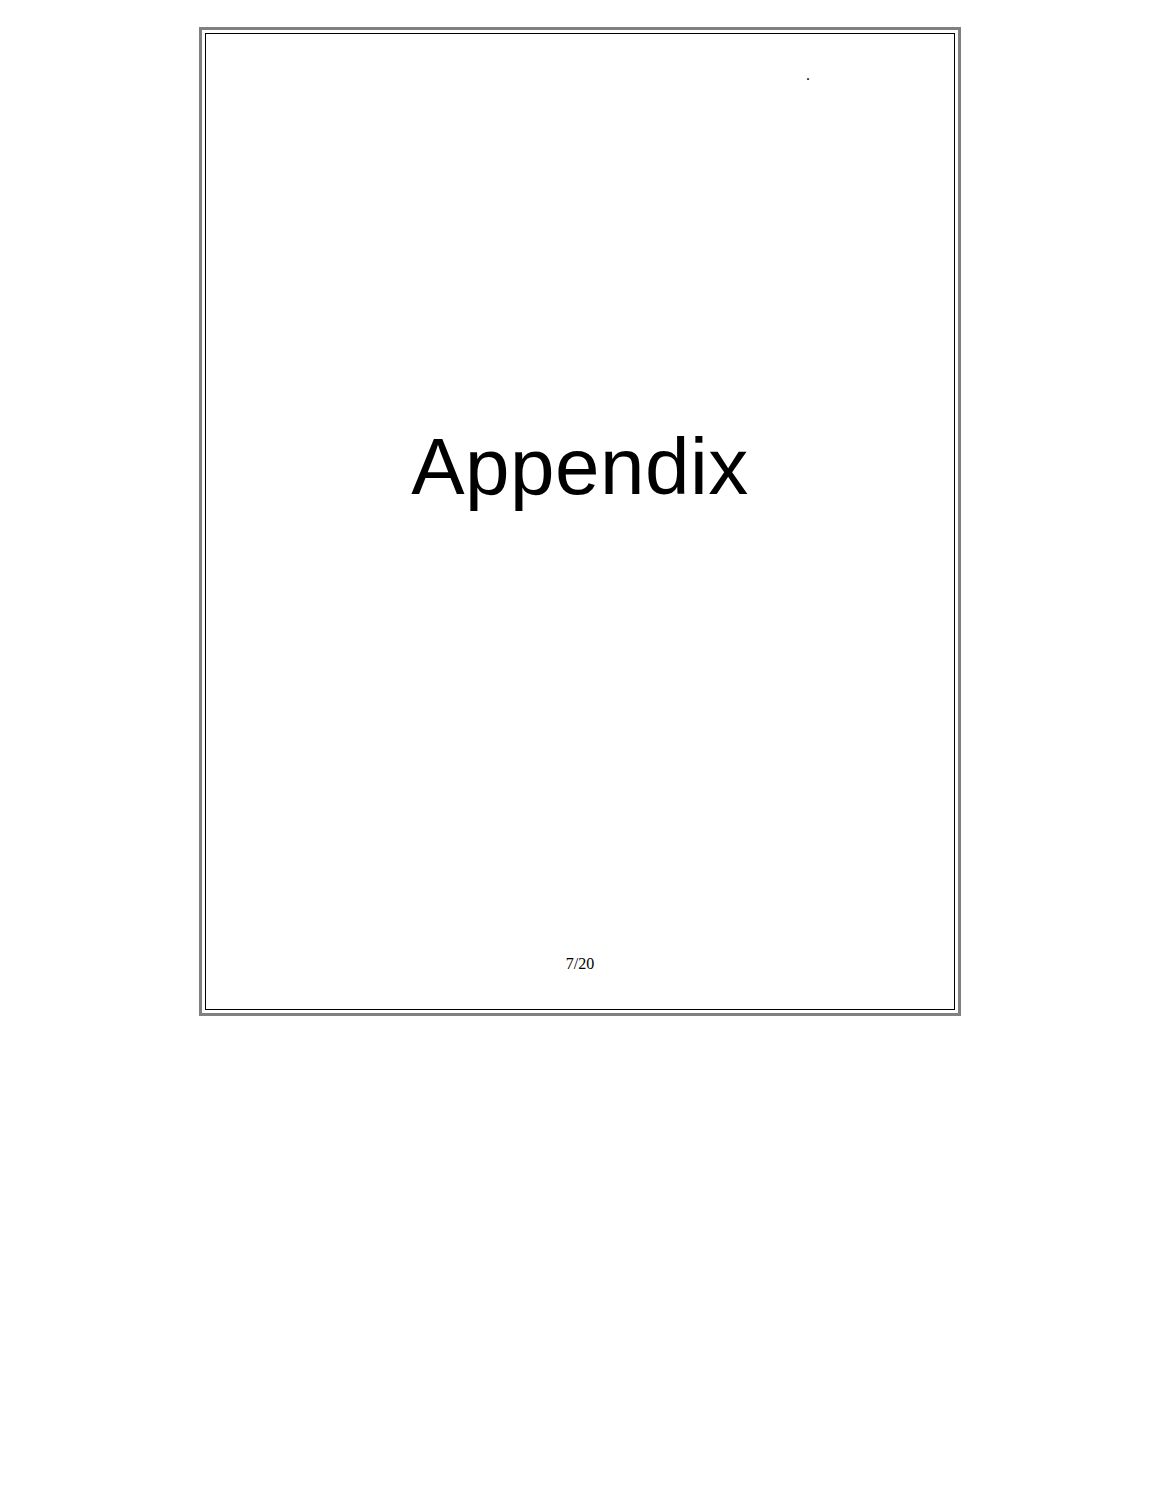.
Appendix
7/20